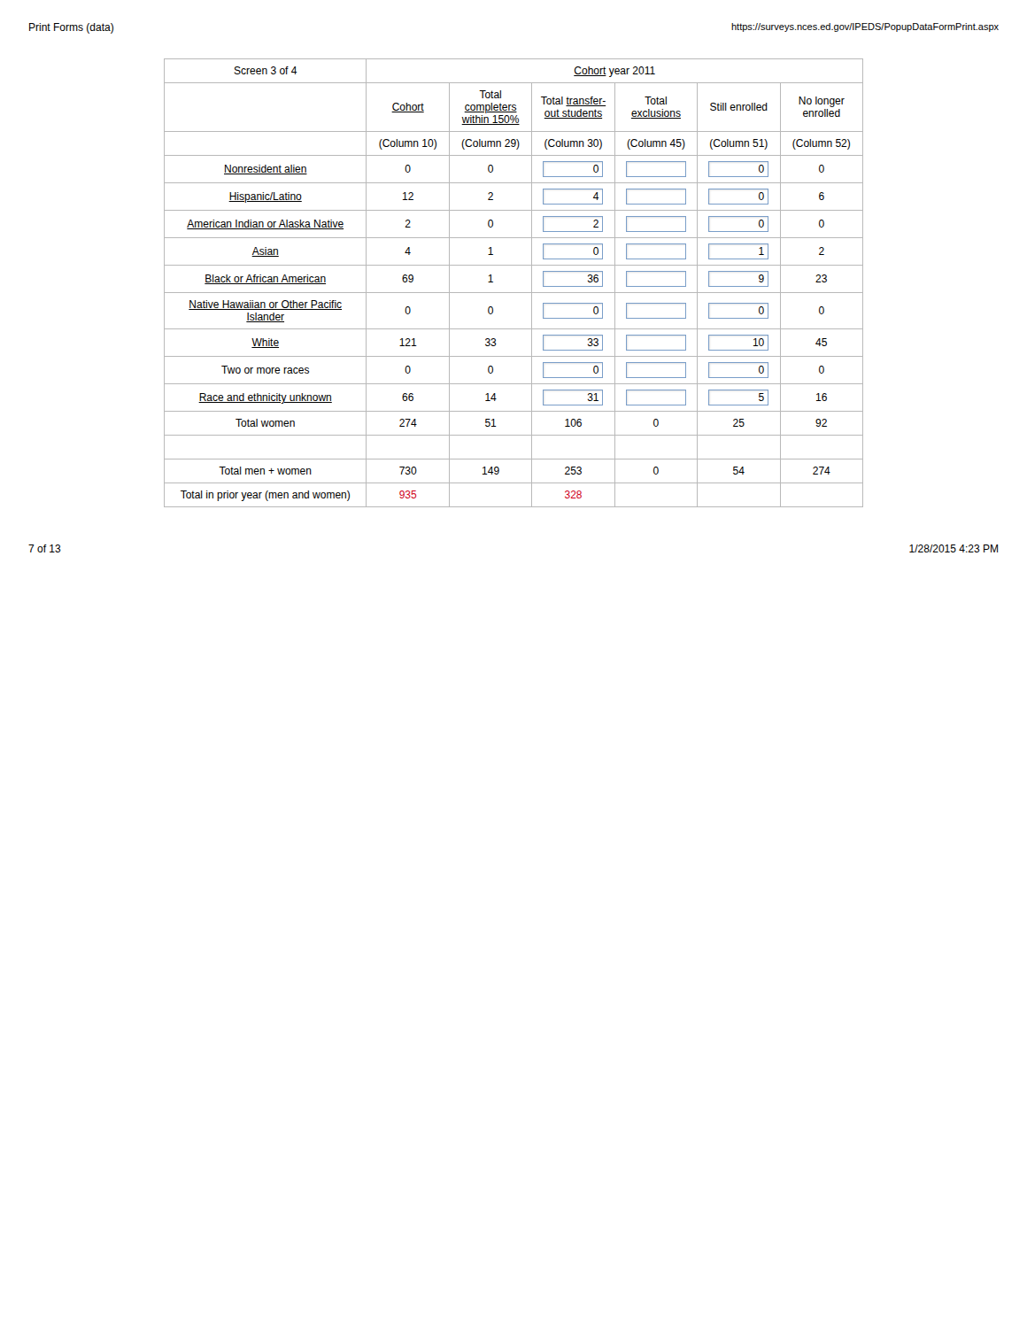Print Forms (data)
https://surveys.nces.ed.gov/IPEDS/PopupDataFormPrint.aspx
| Screen 3 of 4 | Cohort year 2011 |
| | Cohort | Total completers within 150% | Total transfer-out students | Total exclusions | Still enrolled | No longer enrolled |
| | (Column 10) | (Column 29) | (Column 30) | (Column 45) | (Column 51) | (Column 52) |
| Nonresident alien | 0 | 0 | 0 | | 0 | 0 |
| Hispanic/Latino | 12 | 2 | 4 | | 0 | 6 |
| American Indian or Alaska Native | 2 | 0 | 2 | | 0 | 0 |
| Asian | 4 | 1 | 0 | | 1 | 2 |
| Black or African American | 69 | 1 | 36 | | 9 | 23 |
| Native Hawaiian or Other Pacific Islander | 0 | 0 | 0 | | 0 | 0 |
| White | 121 | 33 | 33 | | 10 | 45 |
| Two or more races | 0 | 0 | 0 | | 0 | 0 |
| Race and ethnicity unknown | 66 | 14 | 31 | | 5 | 16 |
| Total women | 274 | 51 | 106 | 0 | 25 | 92 |
| Total men + women | 730 | 149 | 253 | 0 | 54 | 274 |
| Total in prior year (men and women) | 935 | | 328 | | | |
7 of 13
1/28/2015 4:23 PM